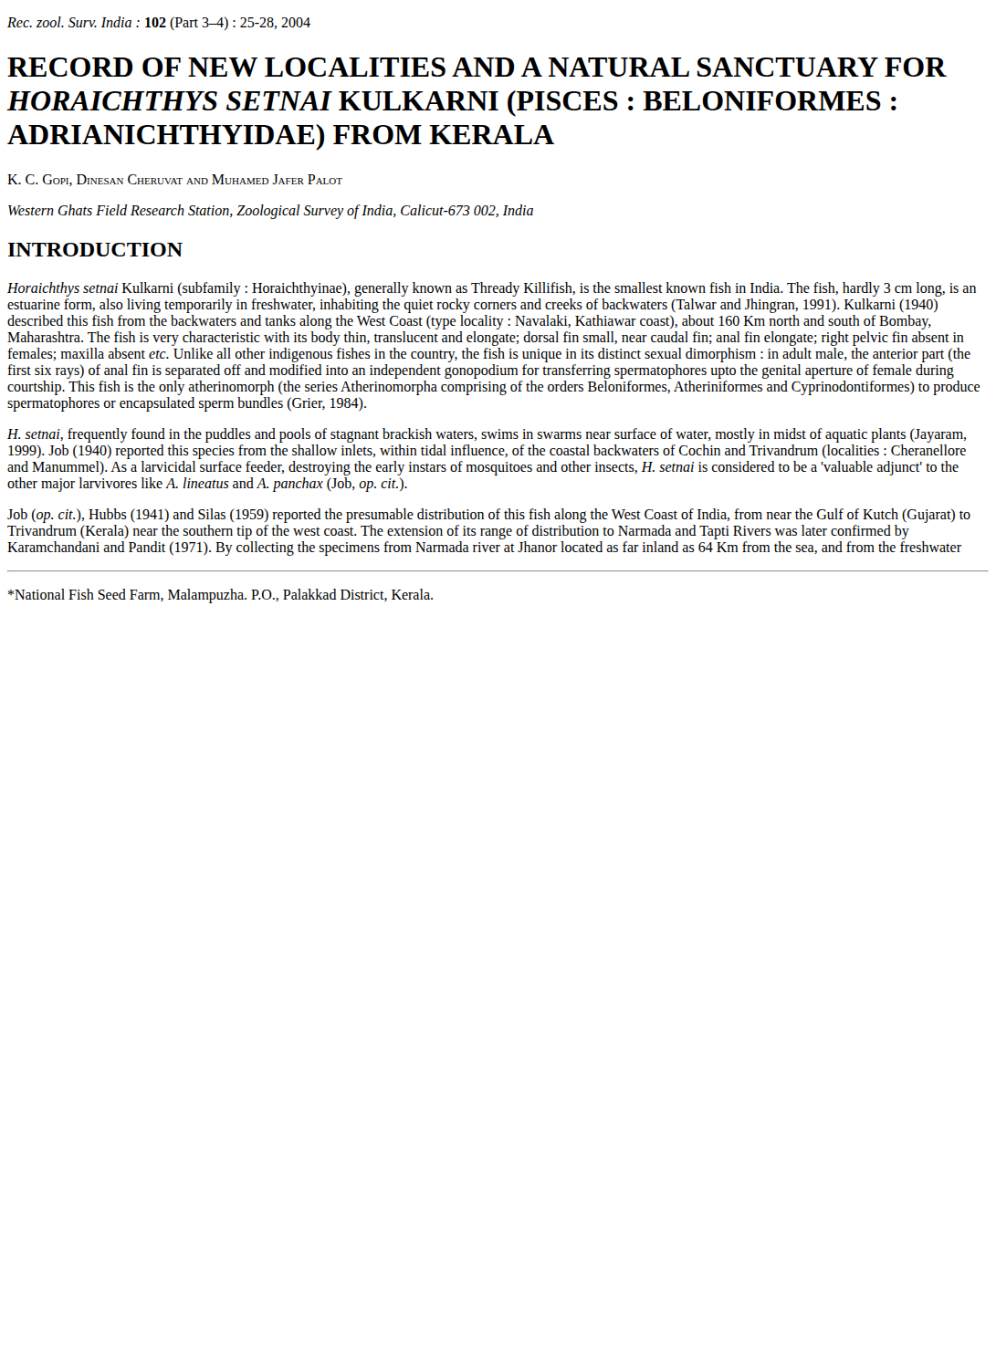Rec. zool. Surv. India : 102 (Part 3–4) : 25-28, 2004
RECORD OF NEW LOCALITIES AND A NATURAL SANCTUARY FOR HORAICHTHYS SETNAI KULKARNI (PISCES : BELONIFORMES : ADRIANICHTHYIDAE) FROM KERALA
K. C. Gopi, Dinesan Cheruvat and Muhamed Jafer Palot
Western Ghats Field Research Station, Zoological Survey of India, Calicut-673 002, India
INTRODUCTION
Horaichthys setnai Kulkarni (subfamily : Horaichthyinae), generally known as Thready Killifish, is the smallest known fish in India. The fish, hardly 3 cm long, is an estuarine form, also living temporarily in freshwater, inhabiting the quiet rocky corners and creeks of backwaters (Talwar and Jhingran, 1991). Kulkarni (1940) described this fish from the backwaters and tanks along the West Coast (type locality : Navalaki, Kathiawar coast), about 160 Km north and south of Bombay, Maharashtra. The fish is very characteristic with its body thin, translucent and elongate; dorsal fin small, near caudal fin; anal fin elongate; right pelvic fin absent in females; maxilla absent etc. Unlike all other indigenous fishes in the country, the fish is unique in its distinct sexual dimorphism : in adult male, the anterior part (the first six rays) of anal fin is separated off and modified into an independent gonopodium for transferring spermatophores upto the genital aperture of female during courtship. This fish is the only atherinomorph (the series Atherinomorpha comprising of the orders Beloniformes, Atheriniformes and Cyprinodontiformes) to produce spermatophores or encapsulated sperm bundles (Grier, 1984).
H. setnai, frequently found in the puddles and pools of stagnant brackish waters, swims in swarms near surface of water, mostly in midst of aquatic plants (Jayaram, 1999). Job (1940) reported this species from the shallow inlets, within tidal influence, of the coastal backwaters of Cochin and Trivandrum (localities : Cheranellore and Manummel). As a larvicidal surface feeder, destroying the early instars of mosquitoes and other insects, H. setnai is considered to be a 'valuable adjunct' to the other major larvivores like A. lineatus and A. panchax (Job, op. cit.).
Job (op. cit.), Hubbs (1941) and Silas (1959) reported the presumable distribution of this fish along the West Coast of India, from near the Gulf of Kutch (Gujarat) to Trivandrum (Kerala) near the southern tip of the west coast. The extension of its range of distribution to Narmada and Tapti Rivers was later confirmed by Karamchandani and Pandit (1971). By collecting the specimens from Narmada river at Jhanor located as far inland as 64 Km from the sea, and from the freshwater
*National Fish Seed Farm, Malampuzha. P.O., Palakkad District, Kerala.